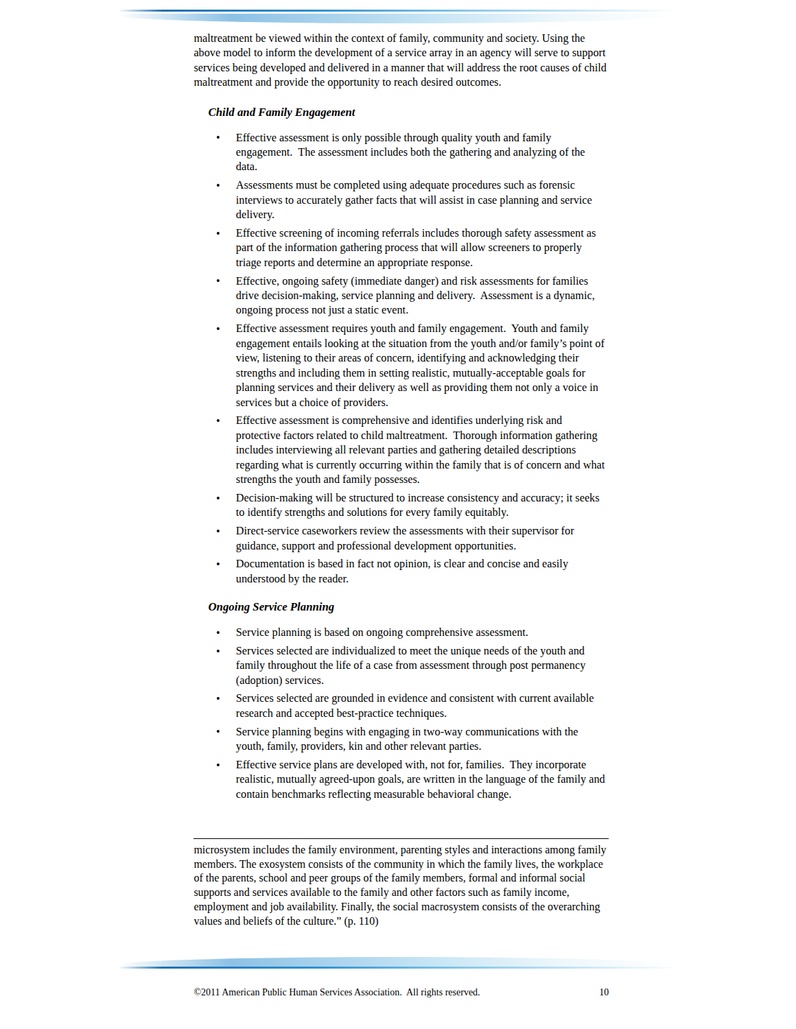maltreatment be viewed within the context of family, community and society. Using the above model to inform the development of a service array in an agency will serve to support services being developed and delivered in a manner that will address the root causes of child maltreatment and provide the opportunity to reach desired outcomes.
Child and Family Engagement
Effective assessment is only possible through quality youth and family engagement. The assessment includes both the gathering and analyzing of the data.
Assessments must be completed using adequate procedures such as forensic interviews to accurately gather facts that will assist in case planning and service delivery.
Effective screening of incoming referrals includes thorough safety assessment as part of the information gathering process that will allow screeners to properly triage reports and determine an appropriate response.
Effective, ongoing safety (immediate danger) and risk assessments for families drive decision-making, service planning and delivery. Assessment is a dynamic, ongoing process not just a static event.
Effective assessment requires youth and family engagement. Youth and family engagement entails looking at the situation from the youth and/or family’s point of view, listening to their areas of concern, identifying and acknowledging their strengths and including them in setting realistic, mutually-acceptable goals for planning services and their delivery as well as providing them not only a voice in services but a choice of providers.
Effective assessment is comprehensive and identifies underlying risk and protective factors related to child maltreatment. Thorough information gathering includes interviewing all relevant parties and gathering detailed descriptions regarding what is currently occurring within the family that is of concern and what strengths the youth and family possesses.
Decision-making will be structured to increase consistency and accuracy; it seeks to identify strengths and solutions for every family equitably.
Direct-service caseworkers review the assessments with their supervisor for guidance, support and professional development opportunities.
Documentation is based in fact not opinion, is clear and concise and easily understood by the reader.
Ongoing Service Planning
Service planning is based on ongoing comprehensive assessment.
Services selected are individualized to meet the unique needs of the youth and family throughout the life of a case from assessment through post permanency (adoption) services.
Services selected are grounded in evidence and consistent with current available research and accepted best-practice techniques.
Service planning begins with engaging in two-way communications with the youth, family, providers, kin and other relevant parties.
Effective service plans are developed with, not for, families. They incorporate realistic, mutually agreed-upon goals, are written in the language of the family and contain benchmarks reflecting measurable behavioral change.
microsystem includes the family environment, parenting styles and interactions among family members. The exosystem consists of the community in which the family lives, the workplace of the parents, school and peer groups of the family members, formal and informal social supports and services available to the family and other factors such as family income, employment and job availability. Finally, the social macrosystem consists of the overarching values and beliefs of the culture.” (p. 110)
©2011 American Public Human Services Association. All rights reserved. 10